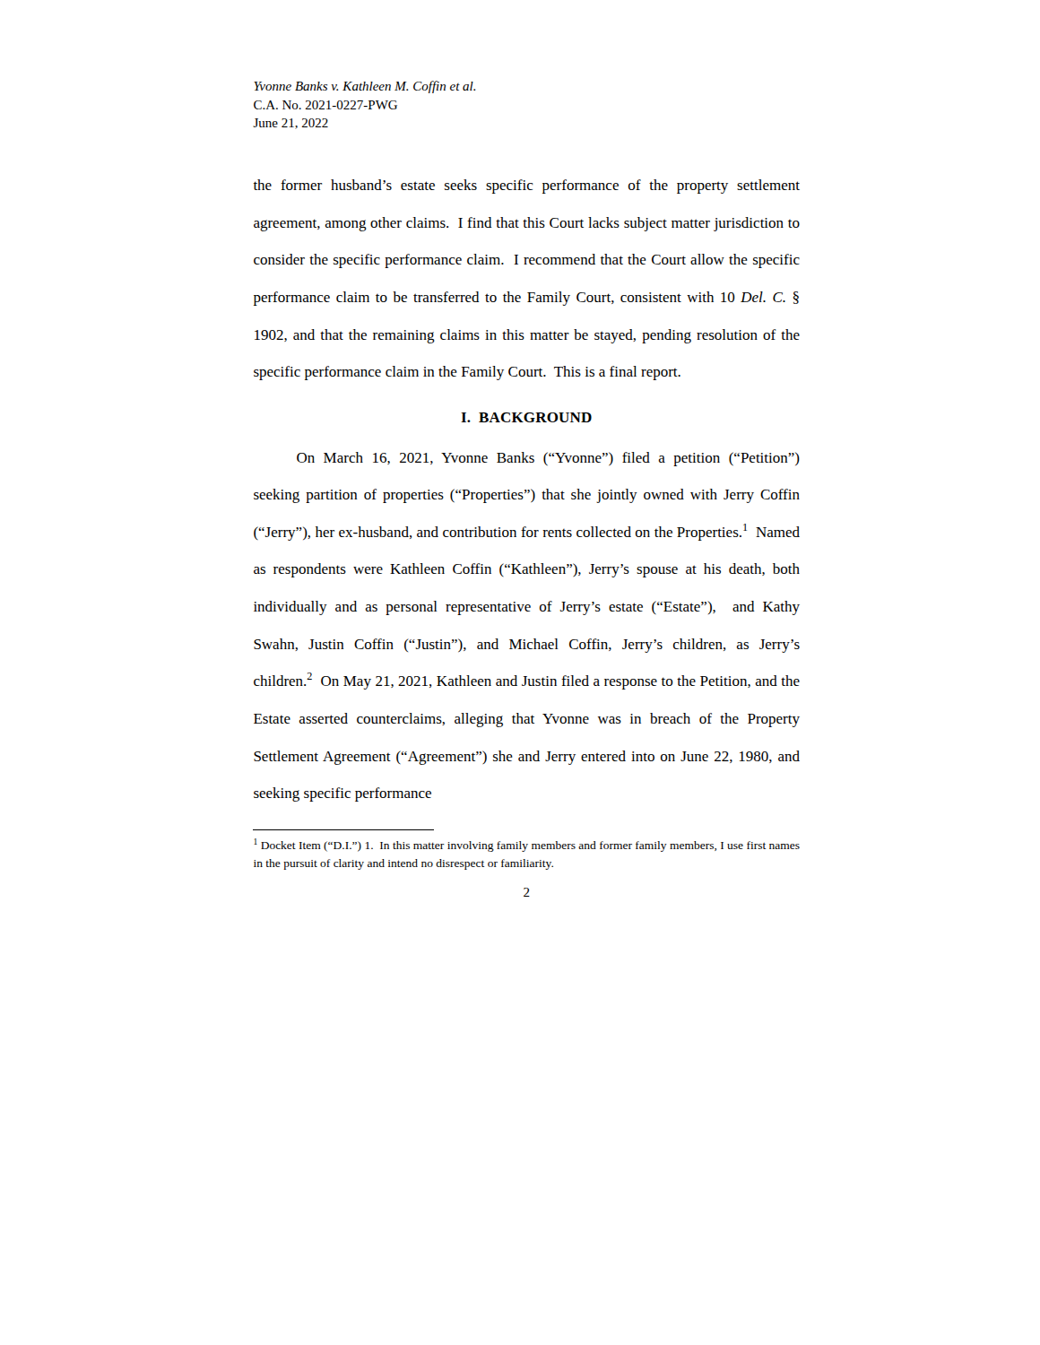Yvonne Banks v. Kathleen M. Coffin et al.
C.A. No. 2021-0227-PWG
June 21, 2022
the former husband’s estate seeks specific performance of the property settlement agreement, among other claims. I find that this Court lacks subject matter jurisdiction to consider the specific performance claim. I recommend that the Court allow the specific performance claim to be transferred to the Family Court, consistent with 10 Del. C. § 1902, and that the remaining claims in this matter be stayed, pending resolution of the specific performance claim in the Family Court. This is a final report.
I. BACKGROUND
On March 16, 2021, Yvonne Banks (“Yvonne”) filed a petition (“Petition”) seeking partition of properties (“Properties”) that she jointly owned with Jerry Coffin (“Jerry”), her ex-husband, and contribution for rents collected on the Properties.1 Named as respondents were Kathleen Coffin (“Kathleen”), Jerry’s spouse at his death, both individually and as personal representative of Jerry’s estate (“Estate”), and Kathy Swahn, Justin Coffin (“Justin”), and Michael Coffin, Jerry’s children, as Jerry’s children.2 On May 21, 2021, Kathleen and Justin filed a response to the Petition, and the Estate asserted counterclaims, alleging that Yvonne was in breach of the Property Settlement Agreement (“Agreement”) she and Jerry entered into on June 22, 1980, and seeking specific performance
1 Docket Item (“D.I.”) 1. In this matter involving family members and former family members, I use first names in the pursuit of clarity and intend no disrespect or familiarity.
2